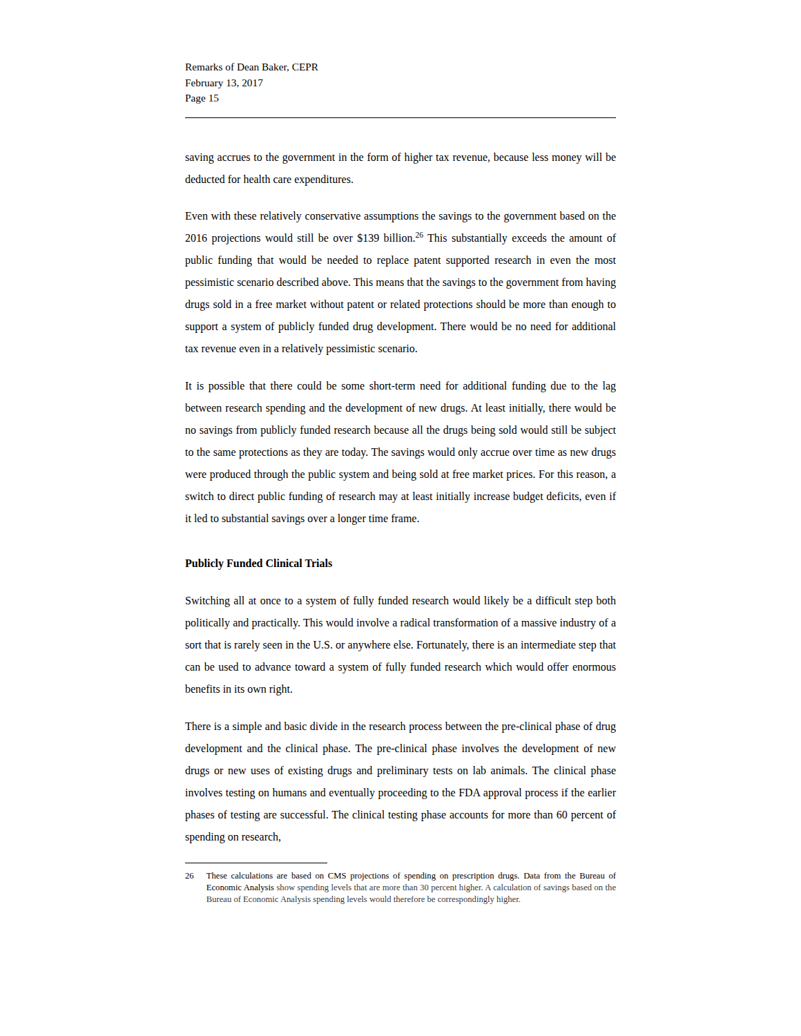Remarks of Dean Baker, CEPR
February 13, 2017
Page 15
saving accrues to the government in the form of higher tax revenue, because less money will be deducted for health care expenditures.
Even with these relatively conservative assumptions the savings to the government based on the 2016 projections would still be over $139 billion.26 This substantially exceeds the amount of public funding that would be needed to replace patent supported research in even the most pessimistic scenario described above. This means that the savings to the government from having drugs sold in a free market without patent or related protections should be more than enough to support a system of publicly funded drug development. There would be no need for additional tax revenue even in a relatively pessimistic scenario.
It is possible that there could be some short-term need for additional funding due to the lag between research spending and the development of new drugs. At least initially, there would be no savings from publicly funded research because all the drugs being sold would still be subject to the same protections as they are today. The savings would only accrue over time as new drugs were produced through the public system and being sold at free market prices. For this reason, a switch to direct public funding of research may at least initially increase budget deficits, even if it led to substantial savings over a longer time frame.
Publicly Funded Clinical Trials
Switching all at once to a system of fully funded research would likely be a difficult step both politically and practically. This would involve a radical transformation of a massive industry of a sort that is rarely seen in the U.S. or anywhere else. Fortunately, there is an intermediate step that can be used to advance toward a system of fully funded research which would offer enormous benefits in its own right.
There is a simple and basic divide in the research process between the pre-clinical phase of drug development and the clinical phase. The pre-clinical phase involves the development of new drugs or new uses of existing drugs and preliminary tests on lab animals. The clinical phase involves testing on humans and eventually proceeding to the FDA approval process if the earlier phases of testing are successful. The clinical testing phase accounts for more than 60 percent of spending on research,
26
These calculations are based on CMS projections of spending on prescription drugs. Data from the Bureau of Economic Analysis show spending levels that are more than 30 percent higher. A calculation of savings based on the Bureau of Economic Analysis spending levels would therefore be correspondingly higher.